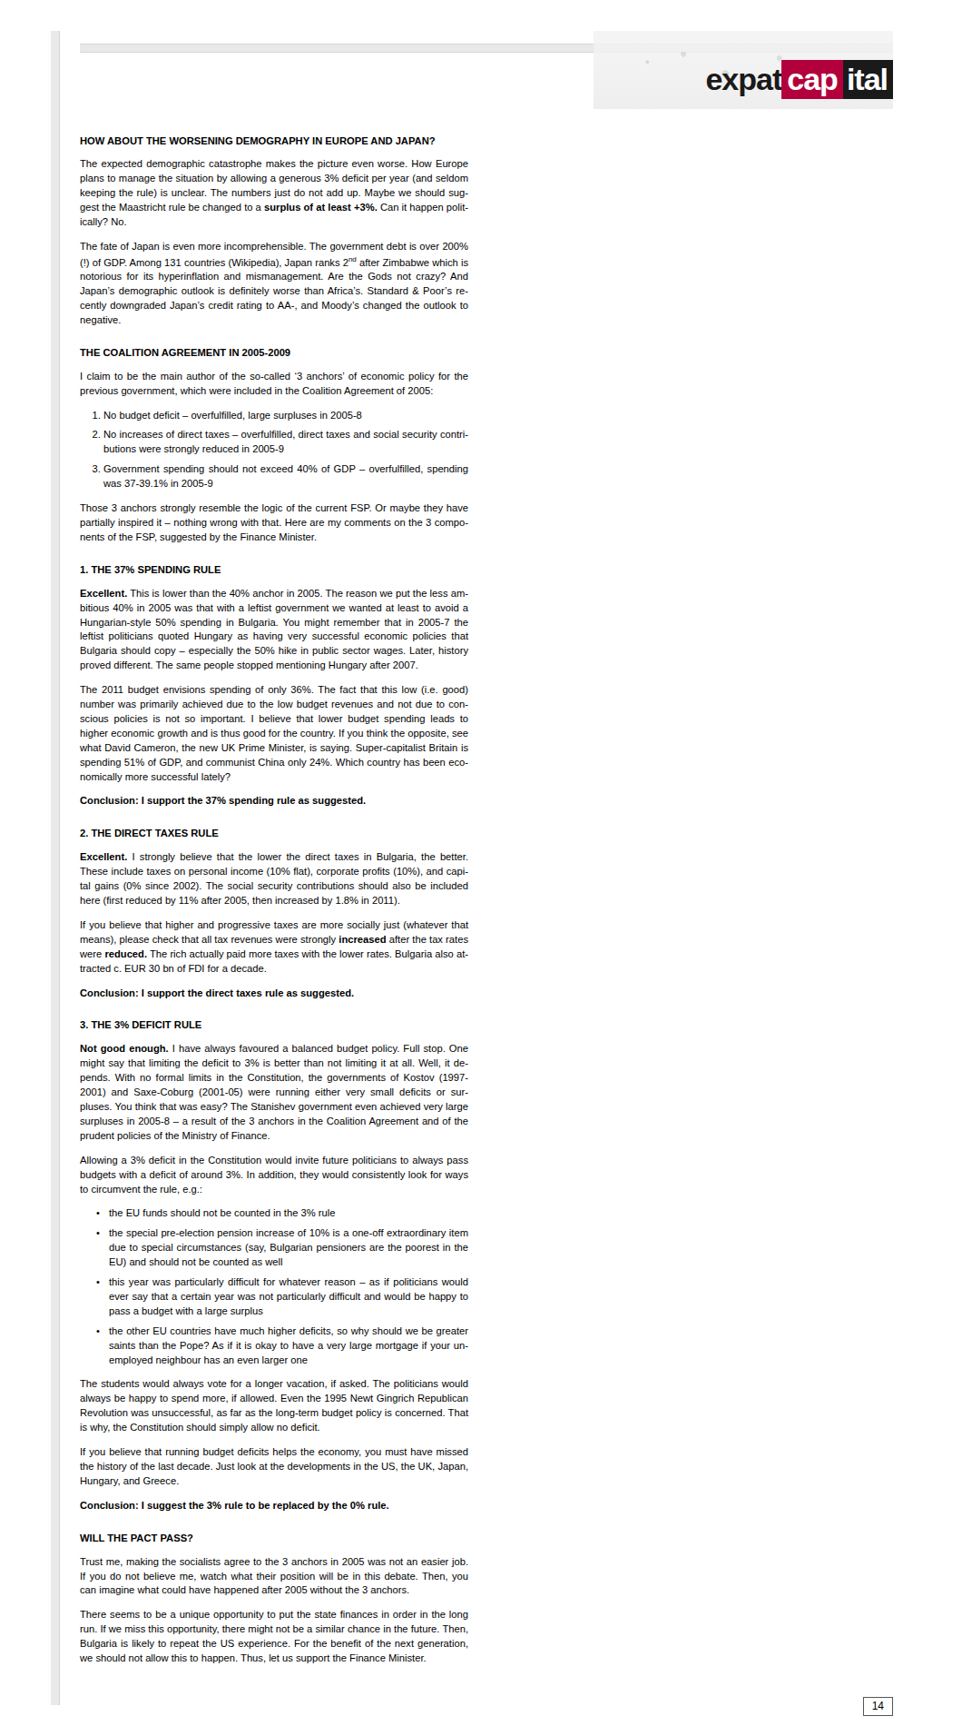expat cap ital
How about the worsening demography in Europe and Japan?
The expected demographic catastrophe makes the picture even worse. How Europe plans to manage the situation by allowing a generous 3% deficit per year (and seldom keeping the rule) is unclear. The numbers just do not add up. Maybe we should suggest the Maastricht rule be changed to a surplus of at least +3%. Can it happen politically? No.
The fate of Japan is even more incomprehensible. The government debt is over 200% (!) of GDP. Among 131 countries (Wikipedia), Japan ranks 2nd after Zimbabwe which is notorious for its hyperinflation and mismanagement. Are the Gods not crazy? And Japan’s demographic outlook is definitely worse than Africa’s. Standard & Poor’s recently downgraded Japan’s credit rating to AA-, and Moody’s changed the outlook to negative.
The coalition agreement in 2005-2009
I claim to be the main author of the so-called ‘3 anchors’ of economic policy for the previous government, which were included in the Coalition Agreement of 2005:
No budget deficit – overfulfilled, large surpluses in 2005-8
No increases of direct taxes – overfulfilled, direct taxes and social security contributions were strongly reduced in 2005-9
Government spending should not exceed 40% of GDP – overfulfilled, spending was 37-39.1% in 2005-9
Those 3 anchors strongly resemble the logic of the current FSP. Or maybe they have partially inspired it – nothing wrong with that. Here are my comments on the 3 components of the FSP, suggested by the Finance Minister.
1. The 37% spending rule
Excellent. This is lower than the 40% anchor in 2005. The reason we put the less ambitious 40% in 2005 was that with a leftist government we wanted at least to avoid a Hungarian-style 50% spending in Bulgaria. You might remember that in 2005-7 the leftist politicians quoted Hungary as having very successful economic policies that Bulgaria should copy – especially the 50% hike in public sector wages. Later, history proved different. The same people stopped mentioning Hungary after 2007.
The 2011 budget envisions spending of only 36%. The fact that this low (i.e. good) number was primarily achieved due to the low budget revenues and not due to conscious policies is not so important. I believe that lower budget spending leads to higher economic growth and is thus good for the country. If you think the opposite, see what David Cameron, the new UK Prime Minister, is saying. Super-capitalist Britain is spending 51% of GDP, and communist China only 24%. Which country has been economically more successful lately?
Conclusion: I support the 37% spending rule as suggested.
2. The direct taxes rule
Excellent. I strongly believe that the lower the direct taxes in Bulgaria, the better. These include taxes on personal income (10% flat), corporate profits (10%), and capital gains (0% since 2002). The social security contributions should also be included here (first reduced by 11% after 2005, then increased by 1.8% in 2011).
If you believe that higher and progressive taxes are more socially just (whatever that means), please check that all tax revenues were strongly increased after the tax rates were reduced. The rich actually paid more taxes with the lower rates. Bulgaria also attracted c. EUR 30 bn of FDI for a decade.
Conclusion: I support the direct taxes rule as suggested.
3. The 3% deficit rule
Not good enough. I have always favoured a balanced budget policy. Full stop. One might say that limiting the deficit to 3% is better than not limiting it at all. Well, it depends. With no formal limits in the Constitution, the governments of Kostov (1997-2001) and Saxe-Coburg (2001-05) were running either very small deficits or surpluses. You think that was easy? The Stanishev government even achieved very large surpluses in 2005-8 – a result of the 3 anchors in the Coalition Agreement and of the prudent policies of the Ministry of Finance.
Allowing a 3% deficit in the Constitution would invite future politicians to always pass budgets with a deficit of around 3%. In addition, they would consistently look for ways to circumvent the rule, e.g.:
the EU funds should not be counted in the 3% rule
the special pre-election pension increase of 10% is a one-off extraordinary item due to special circumstances (say, Bulgarian pensioners are the poorest in the EU) and should not be counted as well
this year was particularly difficult for whatever reason – as if politicians would ever say that a certain year was not particularly difficult and would be happy to pass a budget with a large surplus
the other EU countries have much higher deficits, so why should we be greater saints than the Pope? As if it is okay to have a very large mortgage if your unemployed neighbour has an even larger one
The students would always vote for a longer vacation, if asked. The politicians would always be happy to spend more, if allowed. Even the 1995 Newt Gingrich Republican Revolution was unsuccessful, as far as the long-term budget policy is concerned. That is why, the Constitution should simply allow no deficit.
If you believe that running budget deficits helps the economy, you must have missed the history of the last decade. Just look at the developments in the US, the UK, Japan, Hungary, and Greece.
Conclusion: I suggest the 3% rule to be replaced by the 0% rule.
Will the pact pass?
Trust me, making the socialists agree to the 3 anchors in 2005 was not an easier job. If you do not believe me, watch what their position will be in this debate. Then, you can imagine what could have happened after 2005 without the 3 anchors.
There seems to be a unique opportunity to put the state finances in order in the long run. If we miss this opportunity, there might not be a similar chance in the future. Then, Bulgaria is likely to repeat the US experience. For the benefit of the next generation, we should not allow this to happen. Thus, let us support the Finance Minister.
14